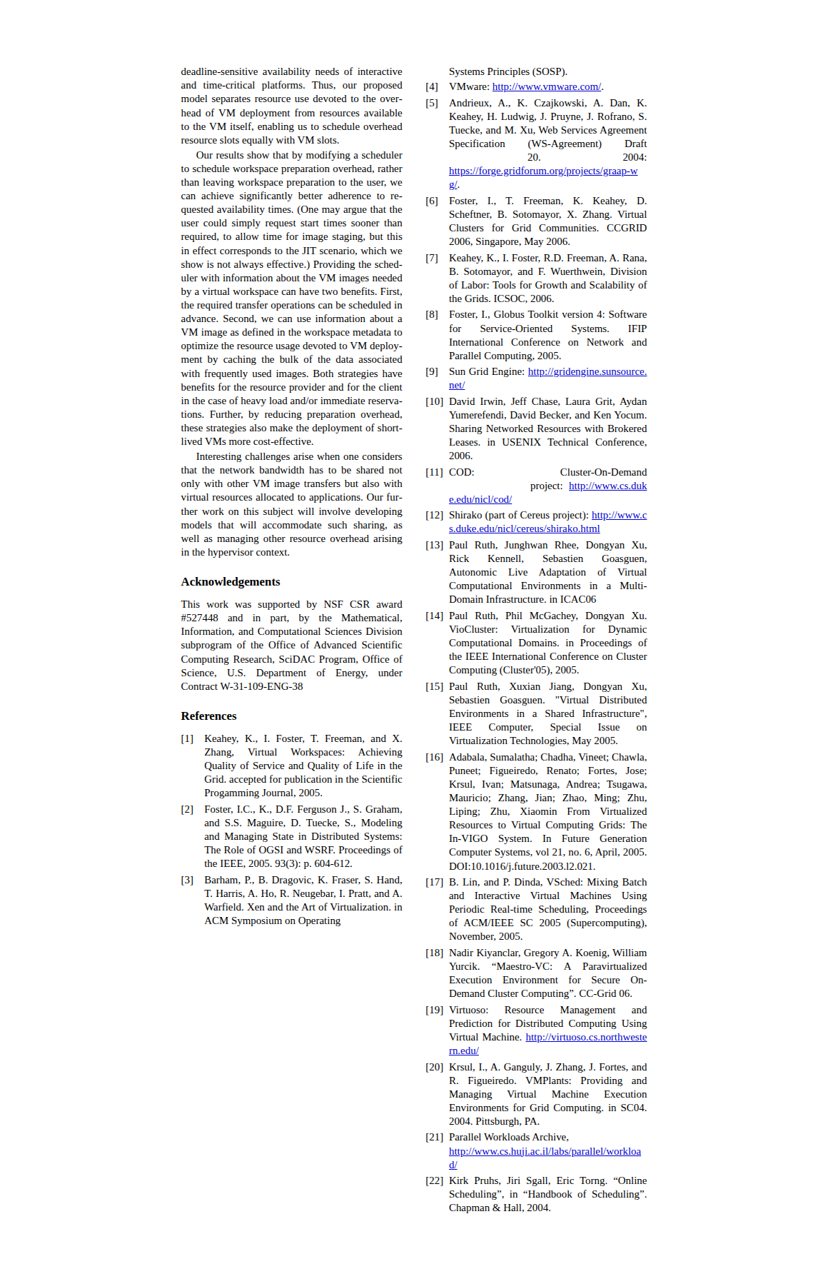deadline-sensitive availability needs of interactive and time-critical platforms. Thus, our proposed model separates resource use devoted to the overhead of VM deployment from resources available to the VM itself, enabling us to schedule overhead resource slots equally with VM slots.
Our results show that by modifying a scheduler to schedule workspace preparation overhead, rather than leaving workspace preparation to the user, we can achieve significantly better adherence to requested availability times. (One may argue that the user could simply request start times sooner than required, to allow time for image staging, but this in effect corresponds to the JIT scenario, which we show is not always effective.) Providing the scheduler with information about the VM images needed by a virtual workspace can have two benefits. First, the required transfer operations can be scheduled in advance. Second, we can use information about a VM image as defined in the workspace metadata to optimize the resource usage devoted to VM deployment by caching the bulk of the data associated with frequently used images. Both strategies have benefits for the resource provider and for the client in the case of heavy load and/or immediate reservations. Further, by reducing preparation overhead, these strategies also make the deployment of short-lived VMs more cost-effective.
Interesting challenges arise when one considers that the network bandwidth has to be shared not only with other VM image transfers but also with virtual resources allocated to applications. Our further work on this subject will involve developing models that will accommodate such sharing, as well as managing other resource overhead arising in the hypervisor context.
Acknowledgements
This work was supported by NSF CSR award #527448 and in part, by the Mathematical, Information, and Computational Sciences Division subprogram of the Office of Advanced Scientific Computing Research, SciDAC Program, Office of Science, U.S. Department of Energy, under Contract W-31-109-ENG-38
References
Keahey, K., I. Foster, T. Freeman, and X. Zhang, Virtual Workspaces: Achieving Quality of Service and Quality of Life in the Grid. accepted for publication in the Scientific Progamming Journal, 2005.
Foster, I.C., K., D.F. Ferguson J., S. Graham, and S.S. Maguire, D. Tuecke, S., Modeling and Managing State in Distributed Systems: The Role of OGSI and WSRF. Proceedings of the IEEE, 2005. 93(3): p. 604-612.
Barham, P., B. Dragovic, K. Fraser, S. Hand, T. Harris, A. Ho, R. Neugebar, I. Pratt, and A. Warfield. Xen and the Art of Virtualization. in ACM Symposium on Operating
Systems Principles (SOSP).
VMware: http://www.vmware.com/.
Andrieux, A., K. Czajkowski, A. Dan, K. Keahey, H. Ludwig, J. Pruyne, J. Rofrano, S. Tuecke, and M. Xu, Web Services Agreement Specification (WS-Agreement) Draft 20. 2004: https://forge.gridforum.org/projects/graap-wg/.
Foster, I., T. Freeman, K. Keahey, D. Scheftner, B. Sotomayor, X. Zhang. Virtual Clusters for Grid Communities. CCGRID 2006, Singapore, May 2006.
Keahey, K., I. Foster, R.D. Freeman, A. Rana, B. Sotomayor, and F. Wuerthwein, Division of Labor: Tools for Growth and Scalability of the Grids. ICSOC, 2006.
Foster, I., Globus Toolkit version 4: Software for Service-Oriented Systems. IFIP International Conference on Network and Parallel Computing, 2005.
Sun Grid Engine: http://gridengine.sunsource.net/
David Irwin, Jeff Chase, Laura Grit, Aydan Yumerefendi, David Becker, and Ken Yocum. Sharing Networked Resources with Brokered Leases. in USENIX Technical Conference, 2006.
COD: Cluster-On-Demand project: http://www.cs.duke.edu/nicl/cod/
Shirako (part of Cereus project): http://www.cs.duke.edu/nicl/cereus/shirako.html
Paul Ruth, Junghwan Rhee, Dongyan Xu, Rick Kennell, Sebastien Goasguen, Autonomic Live Adaptation of Virtual Computational Environments in a Multi-Domain Infrastructure. in ICAC06
Paul Ruth, Phil McGachey, Dongyan Xu. VioCluster: Virtualization for Dynamic Computational Domains. in Proceedings of the IEEE International Conference on Cluster Computing (Cluster'05), 2005.
Paul Ruth, Xuxian Jiang, Dongyan Xu, Sebastien Goasguen. "Virtual Distributed Environments in a Shared Infrastructure", IEEE Computer, Special Issue on Virtualization Technologies, May 2005.
Adabala, Sumalatha; Chadha, Vineet; Chawla, Puneet; Figueiredo, Renato; Fortes, Jose; Krsul, Ivan; Matsunaga, Andrea; Tsugawa, Mauricio; Zhang, Jian; Zhao, Ming; Zhu, Liping; Zhu, Xiaomin From Virtualized Resources to Virtual Computing Grids: The In-VIGO System. In Future Generation Computer Systems, vol 21, no. 6, April, 2005. DOI:10.1016/j.future.2003.l2.021.
B. Lin, and P. Dinda, VSched: Mixing Batch and Interactive Virtual Machines Using Periodic Real-time Scheduling, Proceedings of ACM/IEEE SC 2005 (Supercomputing), November, 2005.
Nadir Kiyanclar, Gregory A. Koenig, William Yurcik. “Maestro-VC: A Paravirtualized Execution Environment for Secure On-Demand Cluster Computing”. CC-Grid 06.
Virtuoso: Resource Management and Prediction for Distributed Computing Using Virtual Machine. http://virtuoso.cs.northwestern.edu/
Krsul, I., A. Ganguly, J. Zhang, J. Fortes, and R. Figueiredo. VMPlants: Providing and Managing Virtual Machine Execution Environments for Grid Computing. in SC04. 2004. Pittsburgh, PA.
Parallel Workloads Archive,
http://www.cs.huji.ac.il/labs/parallel/workload/
Kirk Pruhs, Jiri Sgall, Eric Torng. “Online Scheduling”, in “Handbook of Scheduling”. Chapman & Hall, 2004.